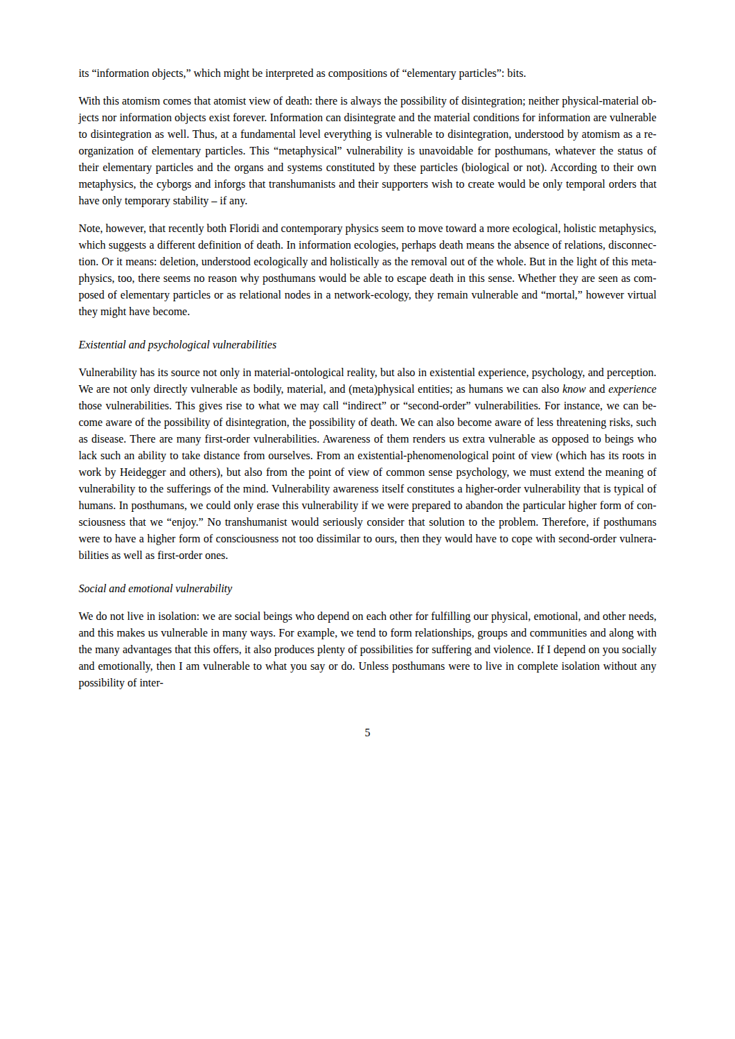its “information objects,” which might be interpreted as compositions of “elementary particles”: bits.
With this atomism comes that atomist view of death: there is always the possibility of disintegration; neither physical-material objects nor information objects exist forever. Information can disintegrate and the material conditions for information are vulnerable to disintegration as well. Thus, at a fundamental level everything is vulnerable to disintegration, understood by atomism as a re-organization of elementary particles. This “metaphysical” vulnerability is unavoidable for posthumans, whatever the status of their elementary particles and the organs and systems constituted by these particles (biological or not). According to their own metaphysics, the cyborgs and inforgs that transhumanists and their supporters wish to create would be only temporal orders that have only temporary stability – if any.
Note, however, that recently both Floridi and contemporary physics seem to move toward a more ecological, holistic metaphysics, which suggests a different definition of death. In information ecologies, perhaps death means the absence of relations, disconnection. Or it means: deletion, understood ecologically and holistically as the removal out of the whole. But in the light of this metaphysics, too, there seems no reason why posthumans would be able to escape death in this sense. Whether they are seen as composed of elementary particles or as relational nodes in a network-ecology, they remain vulnerable and “mortal,” however virtual they might have become.
Existential and psychological vulnerabilities
Vulnerability has its source not only in material-ontological reality, but also in existential experience, psychology, and perception. We are not only directly vulnerable as bodily, material, and (meta)physical entities; as humans we can also know and experience those vulnerabilities. This gives rise to what we may call “indirect” or “second-order” vulnerabilities. For instance, we can become aware of the possibility of disintegration, the possibility of death. We can also become aware of less threatening risks, such as disease. There are many first-order vulnerabilities. Awareness of them renders us extra vulnerable as opposed to beings who lack such an ability to take distance from ourselves. From an existential-phenomenological point of view (which has its roots in work by Heidegger and others), but also from the point of view of common sense psychology, we must extend the meaning of vulnerability to the sufferings of the mind. Vulnerability awareness itself constitutes a higher-order vulnerability that is typical of humans. In posthumans, we could only erase this vulnerability if we were prepared to abandon the particular higher form of consciousness that we “enjoy.” No transhumanist would seriously consider that solution to the problem. Therefore, if posthumans were to have a higher form of consciousness not too dissimilar to ours, then they would have to cope with second-order vulnerabilities as well as first-order ones.
Social and emotional vulnerability
We do not live in isolation: we are social beings who depend on each other for fulfilling our physical, emotional, and other needs, and this makes us vulnerable in many ways. For example, we tend to form relationships, groups and communities and along with the many advantages that this offers, it also produces plenty of possibilities for suffering and violence. If I depend on you socially and emotionally, then I am vulnerable to what you say or do. Unless posthumans were to live in complete isolation without any possibility of inter-
5